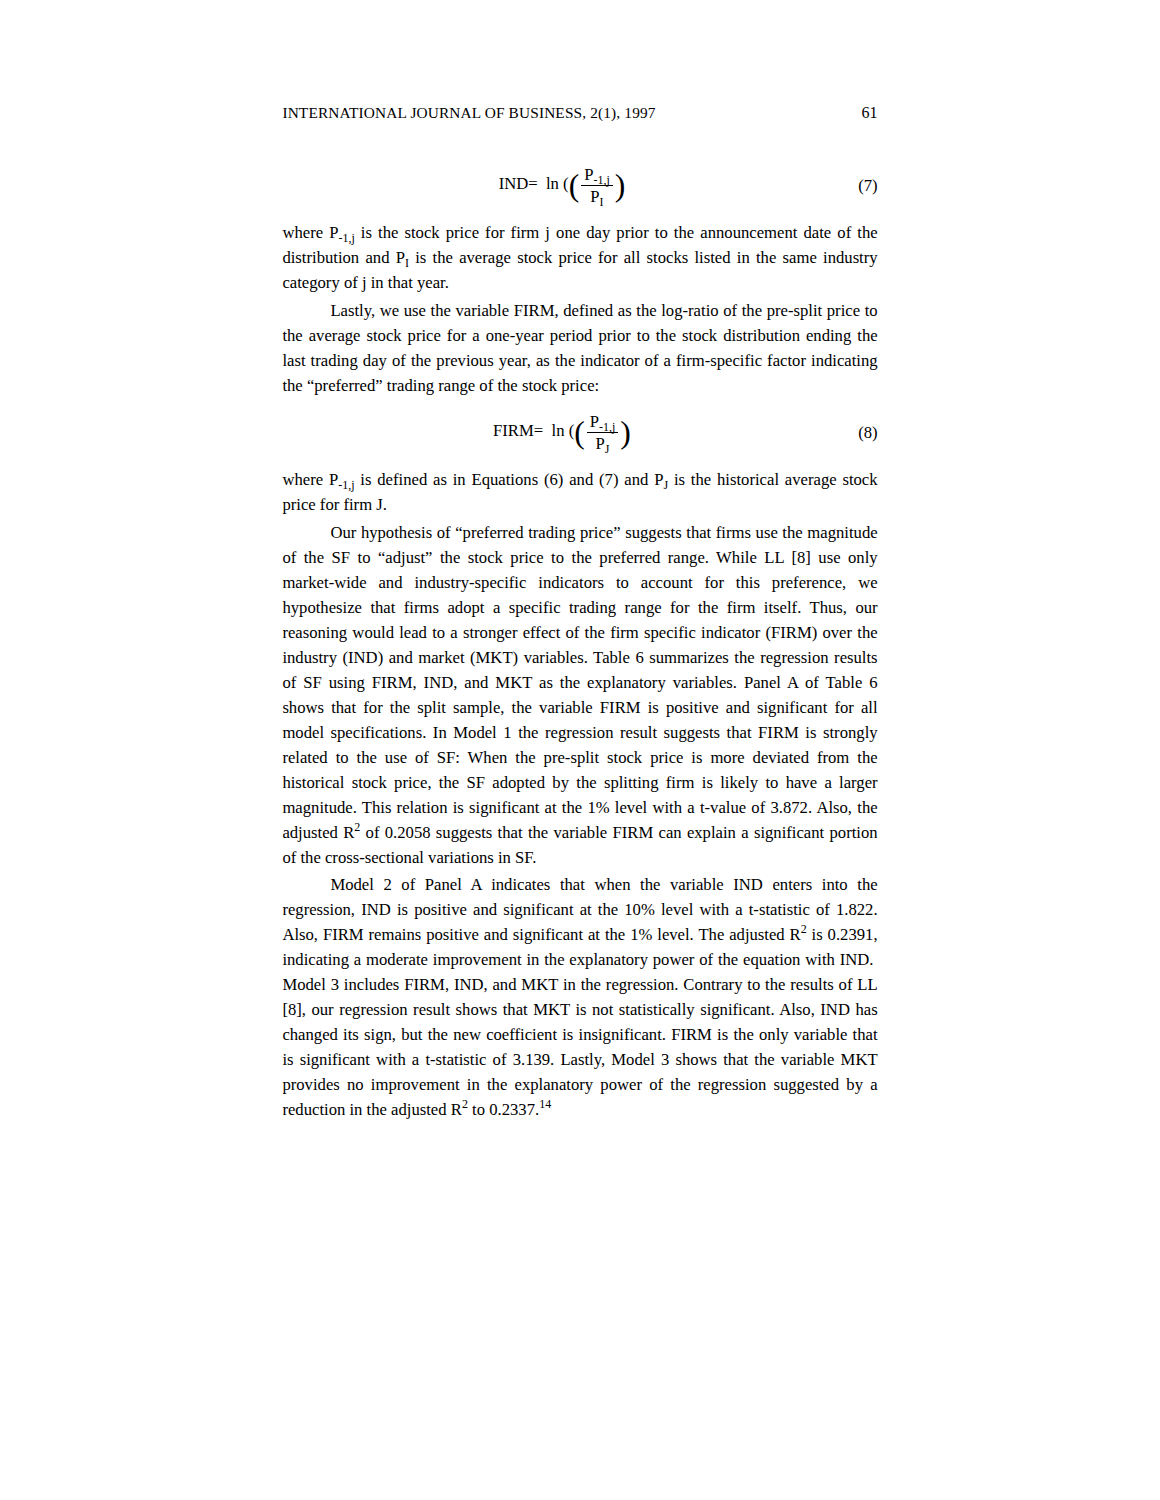INTERNATIONAL JOURNAL OF BUSINESS, 2(1), 1997 61
IND= ln ((P-1,j PI)
(7)
where P-1,j is the stock price for firm j one day prior to the announcement date of the distribution and PI is the average stock price for all stocks listed in the same industry category of j in that year.
Lastly, we use the variable FIRM, defined as the log-ratio of the pre-split price to the average stock price for a one-year period prior to the stock distribution ending the last trading day of the previous year, as the indicator of a firm-specific factor indicating the “preferred” trading range of the stock price:
FIRM= ln ((P-1,j PJ)
(8)
where P-1,j is defined as in Equations (6) and (7) and PJ is the historical average stock price for firm J.
Our hypothesis of “preferred trading price” suggests that firms use the magnitude of the SF to “adjust” the stock price to the preferred range. While LL [8] use only market-wide and industry-specific indicators to account for this preference, we hypothesize that firms adopt a specific trading range for the firm itself. Thus, our reasoning would lead to a stronger effect of the firm specific indicator (FIRM) over the industry (IND) and market (MKT) variables. Table 6 summarizes the regression results of SF using FIRM, IND, and MKT as the explanatory variables. Panel A of Table 6 shows that for the split sample, the variable FIRM is positive and significant for all model specifications. In Model 1 the regression result suggests that FIRM is strongly related to the use of SF: When the pre-split stock price is more deviated from the historical stock price, the SF adopted by the splitting firm is likely to have a larger magnitude. This relation is significant at the 1% level with a t-value of 3.872. Also, the adjusted R2 of 0.2058 suggests that the variable FIRM can explain a significant portion of the cross-sectional variations in SF.
Model 2 of Panel A indicates that when the variable IND enters into the regression, IND is positive and significant at the 10% level with a t-statistic of 1.822. Also, FIRM remains positive and significant at the 1% level. The adjusted R2 is 0.2391, indicating a moderate improvement in the explanatory power of the equation with IND. Model 3 includes FIRM, IND, and MKT in the regression. Contrary to the results of LL [8], our regression result shows that MKT is not statistically significant. Also, IND has changed its sign, but the new coefficient is insignificant. FIRM is the only variable that is significant with a t-statistic of 3.139. Lastly, Model 3 shows that the variable MKT provides no improvement in the explanatory power of the regression suggested by a reduction in the adjusted R2 to 0.2337.14